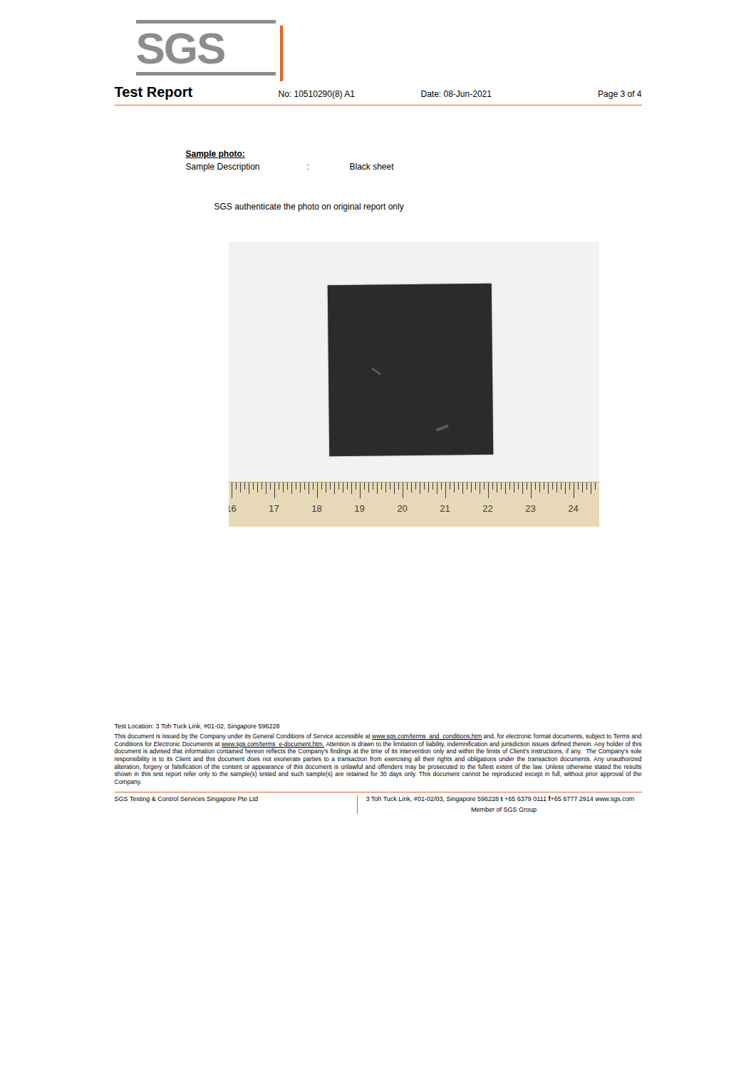SGS
Test Report
No: 10510290(8) A1
Date: 08-Jun-2021
Page 3 of 4
Sample photo:
Sample Description
:
Black sheet
SGS authenticate the photo on original report only
16 17 18 19 20 21 22 23 24
Test Location: 3 Toh Tuck Link, #01-02, Singapore 596228
This document is issued by the Company under its General Conditions of Service accessible at www.sgs.com/terms_and_conditions.htm and, for electronic format documents, subject to Terms and Conditions for Electronic Documents at www.sgs.com/terms_e-document.htm. Attention is drawn to the limitation of liability, indemnification and jurisdiction issues defined therein. Any holder of this document is advised that information contained hereon reflects the Company's findings at the time of its intervention only and within the limits of Client's instructions, if any. The Company's sole responsibility is to its Client and this document does not exonerate parties to a transaction from exercising all their rights and obligations under the transaction documents. Any unauthorized alteration, forgery or falsification of the content or appearance of this document is unlawful and offenders may be prosecuted to the fullest extent of the law. Unless otherwise stated the results shown in this test report refer only to the sample(s) tested and such sample(s) are retained for 30 days only. This document cannot be reproduced except in full, without prior approval of the Company.
SGS Testing & Control Services Singapore Pte Ltd
3 Toh Tuck Link, #01-02/03, Singapore 596228 t +65 6379 0111 f+65 6777 2914 www.sgs.com
Member of SGS Group